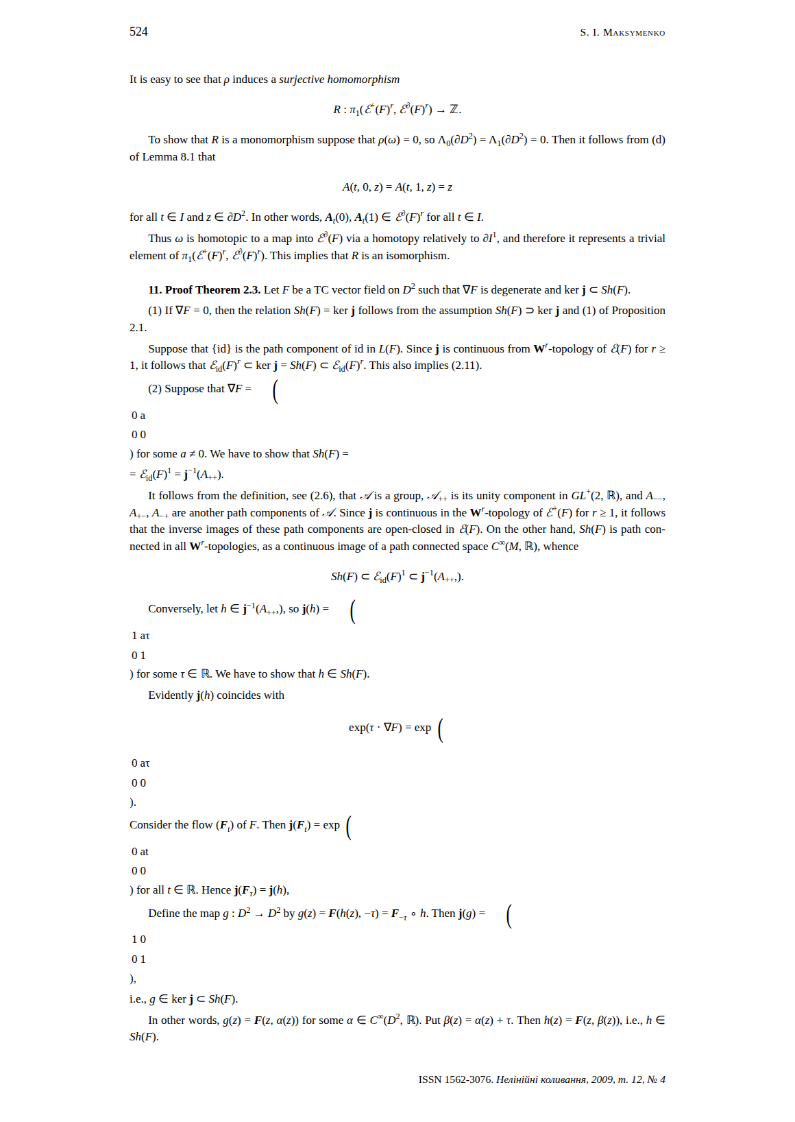524 S. I. Maksymenko
It is easy to see that ρ induces a surjective homomorphism
R : π1(ℰ+(F)r, ℰ∂(F)r) → ℤ.
To show that R is a monomorphism suppose that ρ(ω) = 0, so Λ0(∂D2) = Λ1(∂D2) = 0. Then it follows from (d) of Lemma 8.1 that
A(t, 0, z) = A(t, 1, z) = z
for all t ∈ I and z ∈ ∂D2. In other words, At(0), At(1) ∈ ℰ∂(F)r for all t ∈ I.
Thus ω is homotopic to a map into ℰ∂(F) via a homotopy relatively to ∂I1, and therefore it represents a trivial element of π1(ℰ+(F)r, ℰ∂(F)r). This implies that R is an isomorphism.
11. Proof Theorem 2.3. Let F be a TC vector field on D2 such that ∇F is degenerate and ker j ⊂ Sh(F).
(1) If ∇F = 0, then the relation Sh(F) = ker j follows from the assumption Sh(F) ⊃ ker j and (1) of Proposition 2.1.
Suppose that {id} is the path component of id in L(F). Since j is continuous from Wr-topology of ℰ(F) for r ≥ 1, it follows that ℰid(F)r ⊂ ker j = Sh(F) ⊂ ℰid(F)r. This also implies (2.11).
(2) Suppose that ∇F = (
| 0 | a |
| 0 | 0 |
) for some a ≠ 0. We have to show that Sh(F) =
= ℰid(F)1 = j−1(A++).
It follows from the definition, see (2.6), that 𝒜 is a group, 𝒜++ is its unity component in GL+(2, ℝ), and A−−, A+−, A−+ are another path components of 𝒜. Since j is continuous in the Wr-topology of ℰ+(F) for r ≥ 1, it follows that the inverse images of these path components are open-closed in ℰ(F). On the other hand, Sh(F) is path connected in all Wr-topologies, as a continuous image of a path connected space C∞(M, ℝ), whence
Sh(F) ⊂ ℰid(F)1 ⊂ j−1(A++,).
Conversely, let h ∈ j−1(A++,), so j(h) = (
| 1 | aτ |
| 0 | 1 |
) for some τ ∈ ℝ. We have to show that h ∈ Sh(F).
Evidently j(h) coincides with
exp(τ · ∇F) = exp (
| 0 | aτ |
| 0 | 0 |
).
Consider the flow (Ft) of F. Then j(Ft) = exp (
| 0 | at |
| 0 | 0 |
) for all t ∈ ℝ. Hence j(Fτ) = j(h),
Define the map g : D2 → D2 by g(z) = F(h(z), −τ) = F−τ ∘ h. Then j(g) = (
| 1 | 0 |
| 0 | 1 |
),
i.e., g ∈ ker j ⊂ Sh(F).
In other words, g(z) = F(z, α(z)) for some α ∈ C∞(D2, ℝ). Put β(z) = α(z) + τ. Then h(z) = F(z, β(z)), i.e., h ∈ Sh(F).
ISSN 1562-3076. Нелінійні коливання, 2009, т. 12, № 4